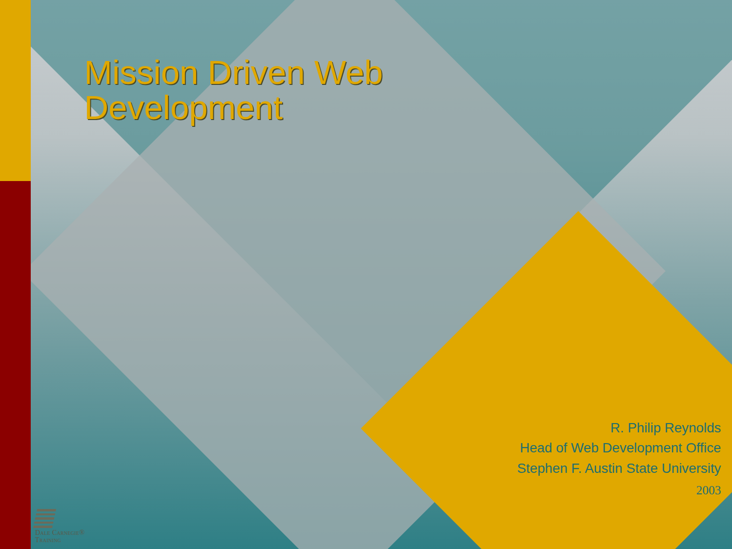Mission Driven Web Development
R. Philip Reynolds
Head of Web Development Office
Stephen F. Austin State University
2003
Dale Carnegie® Training